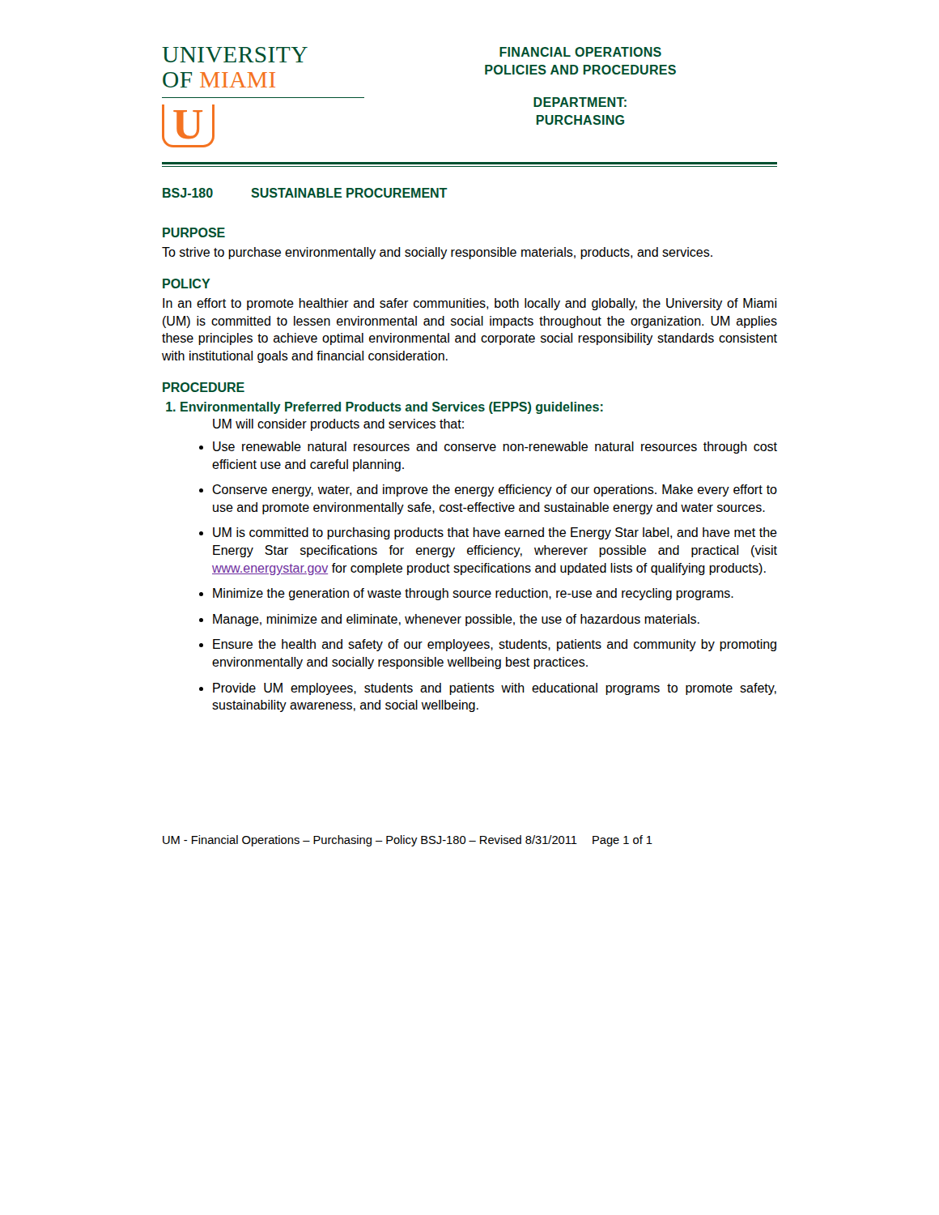UNIVERSITY
OF MIAMI
U
FINANCIAL OPERATIONS
POLICIES AND PROCEDURES
DEPARTMENT:
PURCHASING
BSJ-180 SUSTAINABLE PROCUREMENT
PURPOSE
To strive to purchase environmentally and socially responsible materials, products, and services.
POLICY
In an effort to promote healthier and safer communities, both locally and globally, the University of Miami (UM) is committed to lessen environmental and social impacts throughout the organization. UM applies these principles to achieve optimal environmental and corporate social responsibility standards consistent with institutional goals and financial consideration.
PROCEDURE
Environmentally Preferred Products and Services (EPPS) guidelines:
UM will consider products and services that:
Use renewable natural resources and conserve non-renewable natural resources through cost efficient use and careful planning.
Conserve energy, water, and improve the energy efficiency of our operations. Make every effort to use and promote environmentally safe, cost-effective and sustainable energy and water sources.
UM is committed to purchasing products that have earned the Energy Star label, and have met the Energy Star specifications for energy efficiency, wherever possible and practical (visit www.energystar.gov for complete product specifications and updated lists of qualifying products).
Minimize the generation of waste through source reduction, re-use and recycling programs.
Manage, minimize and eliminate, whenever possible, the use of hazardous materials.
Ensure the health and safety of our employees, students, patients and community by promoting environmentally and socially responsible wellbeing best practices.
Provide UM employees, students and patients with educational programs to promote safety, sustainability awareness, and social wellbeing.
UM - Financial Operations – Purchasing – Policy BSJ-180 – Revised 8/31/2011Page 1 of 1